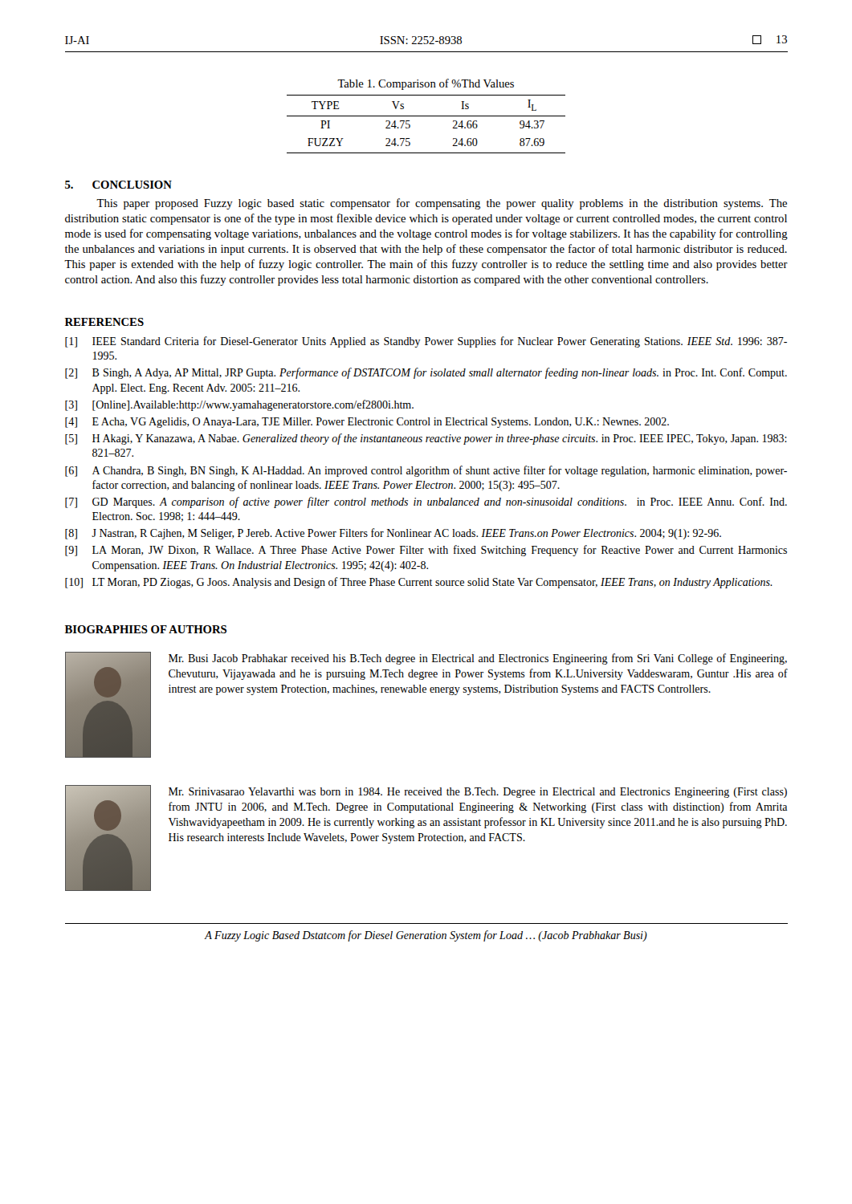IJ-AI
ISSN: 2252-8938
13
Table 1. Comparison of %Thd Values
| TYPE | Vs | Is | I L |
| --- | --- | --- | --- |
| PI | 24.75 | 24.66 | 94.37 |
| FUZZY | 24.75 | 24.60 | 87.69 |
5. CONCLUSION
This paper proposed Fuzzy logic based static compensator for compensating the power quality problems in the distribution systems. The distribution static compensator is one of the type in most flexible device which is operated under voltage or current controlled modes, the current control mode is used for compensating voltage variations, unbalances and the voltage control modes is for voltage stabilizers. It has the capability for controlling the unbalances and variations in input currents. It is observed that with the help of these compensator the factor of total harmonic distributor is reduced. This paper is extended with the help of fuzzy logic controller. The main of this fuzzy controller is to reduce the settling time and also provides better control action. And also this fuzzy controller provides less total harmonic distortion as compared with the other conventional controllers.
REFERENCES
[1] IEEE Standard Criteria for Diesel-Generator Units Applied as Standby Power Supplies for Nuclear Power Generating Stations. IEEE Std. 1996: 387-1995.
[2] B Singh, A Adya, AP Mittal, JRP Gupta. Performance of DSTATCOM for isolated small alternator feeding non-linear loads. in Proc. Int. Conf. Comput. Appl. Elect. Eng. Recent Adv. 2005: 211–216.
[3][Online].Available:http://www.yamahageneratorstore.com/ef2800i.htm.
[4] E Acha, VG Agelidis, O Anaya-Lara, TJE Miller. Power Electronic Control in Electrical Systems. London, U.K.: Newnes. 2002.
[5] H Akagi, Y Kanazawa, A Nabae. Generalized theory of the instantaneous reactive power in three-phase circuits. in Proc. IEEE IPEC, Tokyo, Japan. 1983: 821–827.
[6] A Chandra, B Singh, BN Singh, K Al-Haddad. An improved control algorithm of shunt active filter for voltage regulation, harmonic elimination, power-factor correction, and balancing of nonlinear loads. IEEE Trans. Power Electron. 2000; 15(3): 495–507.
[7] GD Marques. A comparison of active power filter control methods in unbalanced and non-sinusoidal conditions. in Proc. IEEE Annu. Conf. Ind. Electron. Soc. 1998; 1: 444–449.
[8] J Nastran, R Cajhen, M Seliger, P Jereb. Active Power Filters for Nonlinear AC loads. IEEE Trans.on Power Electronics. 2004; 9(1): 92-96.
[9] LA Moran, JW Dixon, R Wallace. A Three Phase Active Power Filter with fixed Switching Frequency for Reactive Power and Current Harmonics Compensation. IEEE Trans. On Industrial Electronics. 1995; 42(4): 402-8.
[10] LT Moran, PD Ziogas, G Joos. Analysis and Design of Three Phase Current source solid State Var Compensator, IEEE Trans, on Industry Applications.
BIOGRAPHIES OF AUTHORS
Mr. Busi Jacob Prabhakar received his B.Tech degree in Electrical and Electronics Engineering from Sri Vani College of Engineering, Chevuturu, Vijayawada and he is pursuing M.Tech degree in Power Systems from K.L.University Vaddeswaram, Guntur .His area of intrest are power system Protection, machines, renewable energy systems, Distribution Systems and FACTS Controllers.
Mr. Srinivasarao Yelavarthi was born in 1984. He received the B.Tech. Degree in Electrical and Electronics Engineering (First class) from JNTU in 2006, and M.Tech. Degree in Computational Engineering & Networking (First class with distinction) from Amrita Vishwavidyapeetham in 2009. He is currently working as an assistant professor in KL University since 2011.and he is also pursuing PhD. His research interests Include Wavelets, Power System Protection, and FACTS.
A Fuzzy Logic Based Dstatcom for Diesel Generation System for Load … (Jacob Prabhakar Busi)